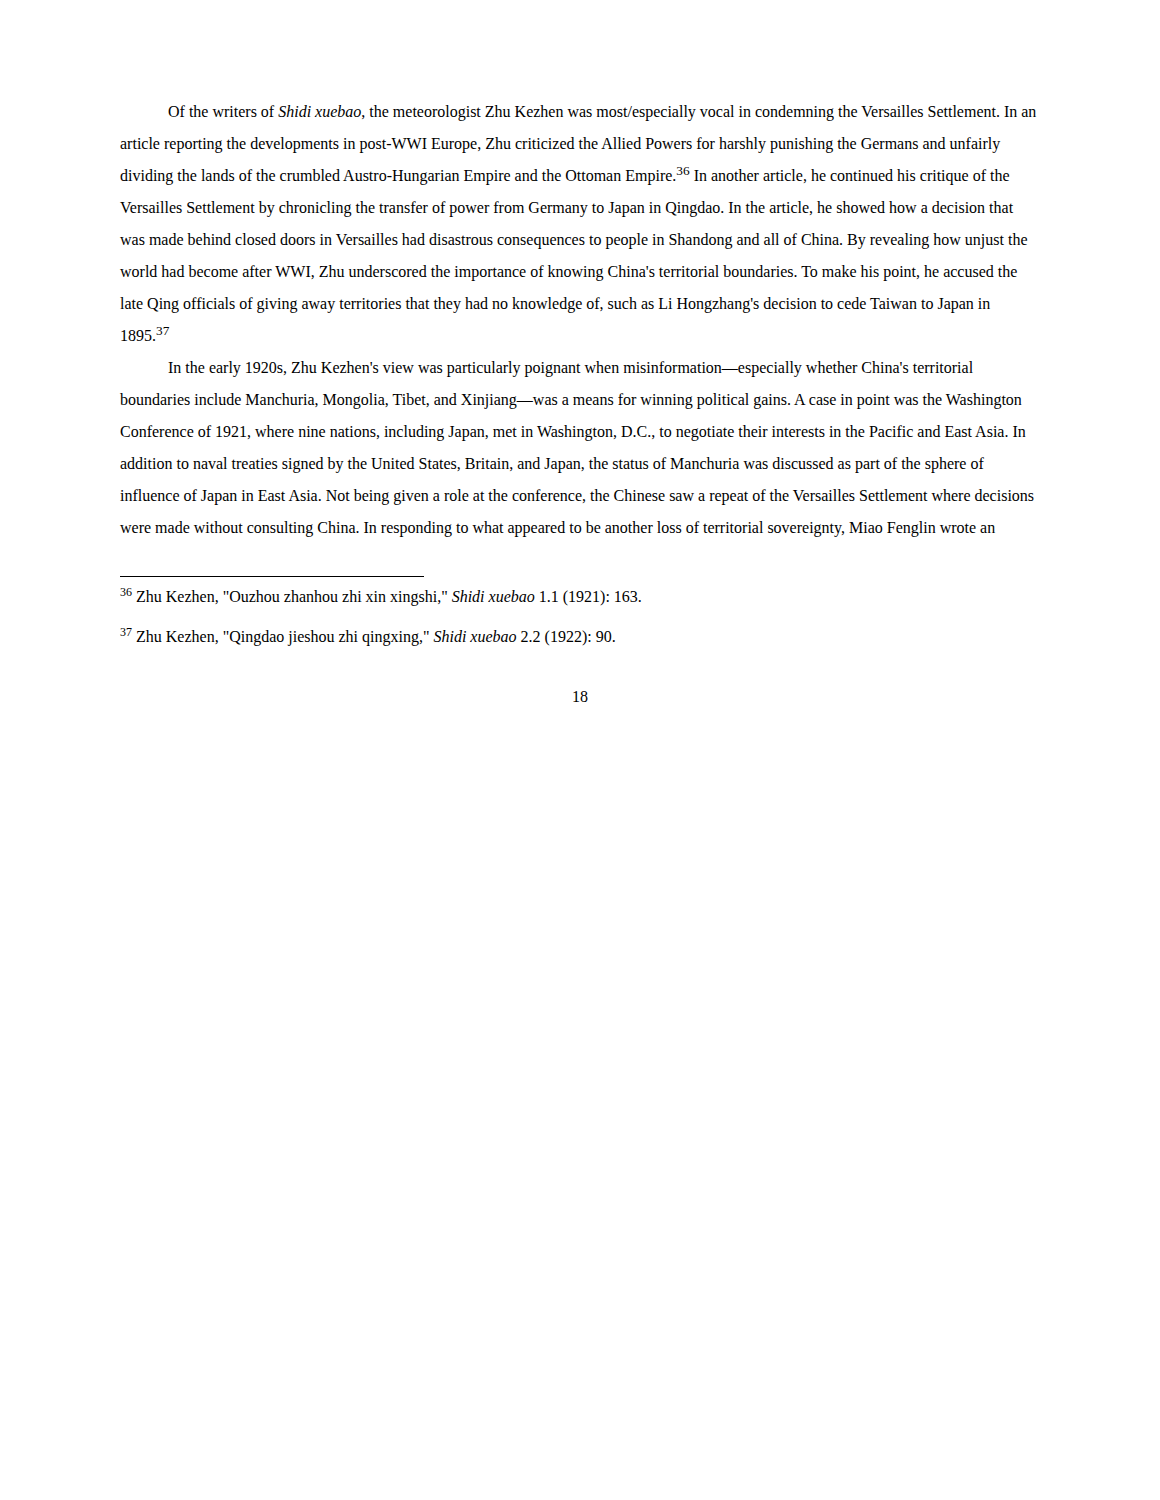Of the writers of Shidi xuebao, the meteorologist Zhu Kezhen was most/especially vocal in condemning the Versailles Settlement. In an article reporting the developments in post-WWI Europe, Zhu criticized the Allied Powers for harshly punishing the Germans and unfairly dividing the lands of the crumbled Austro-Hungarian Empire and the Ottoman Empire.36 In another article, he continued his critique of the Versailles Settlement by chronicling the transfer of power from Germany to Japan in Qingdao. In the article, he showed how a decision that was made behind closed doors in Versailles had disastrous consequences to people in Shandong and all of China. By revealing how unjust the world had become after WWI, Zhu underscored the importance of knowing China's territorial boundaries. To make his point, he accused the late Qing officials of giving away territories that they had no knowledge of, such as Li Hongzhang's decision to cede Taiwan to Japan in 1895.37
In the early 1920s, Zhu Kezhen's view was particularly poignant when misinformation—especially whether China's territorial boundaries include Manchuria, Mongolia, Tibet, and Xinjiang—was a means for winning political gains. A case in point was the Washington Conference of 1921, where nine nations, including Japan, met in Washington, D.C., to negotiate their interests in the Pacific and East Asia. In addition to naval treaties signed by the United States, Britain, and Japan, the status of Manchuria was discussed as part of the sphere of influence of Japan in East Asia. Not being given a role at the conference, the Chinese saw a repeat of the Versailles Settlement where decisions were made without consulting China. In responding to what appeared to be another loss of territorial sovereignty, Miao Fenglin wrote an
36 Zhu Kezhen, "Ouzhou zhanhou zhi xin xingshi," Shidi xuebao 1.1 (1921): 163.
37 Zhu Kezhen, "Qingdao jieshou zhi qingxing," Shidi xuebao 2.2 (1922): 90.
18